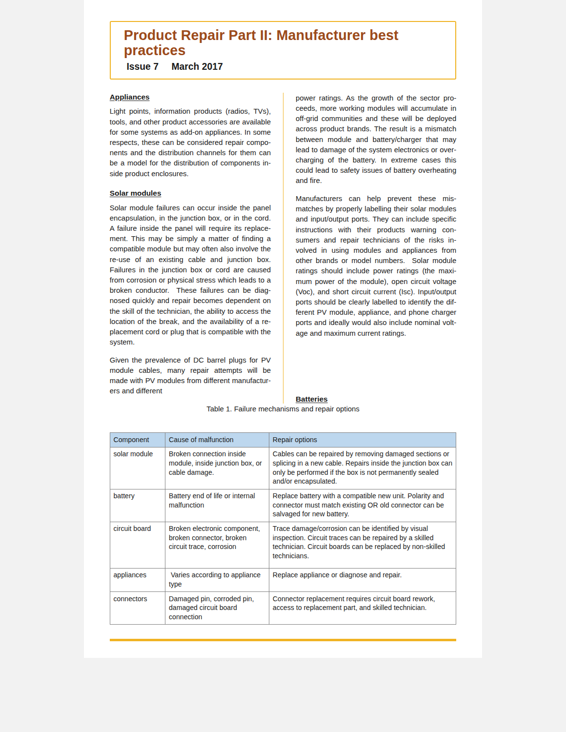Product Repair Part II: Manufacturer best practices
Issue 7 March 2017
Appliances
Light points, information products (radios, TVs), tools, and other product accessories are available for some systems as add-on appliances. In some respects, these can be considered repair components and the distribution channels for them can be a model for the distribution of components inside product enclosures.
Solar modules
Solar module failures can occur inside the panel encapsulation, in the junction box, or in the cord. A failure inside the panel will require its replacement. This may be simply a matter of finding a compatible module but may often also involve the re-use of an existing cable and junction box. Failures in the junction box or cord are caused from corrosion or physical stress which leads to a broken conductor. These failures can be diagnosed quickly and repair becomes dependent on the skill of the technician, the ability to access the location of the break, and the availability of a replacement cord or plug that is compatible with the system.
Given the prevalence of DC barrel plugs for PV module cables, many repair attempts will be made with PV modules from different manufacturers and different
power ratings. As the growth of the sector proceeds, more working modules will accumulate in off-grid communities and these will be deployed across product brands. The result is a mismatch between module and battery/charger that may lead to damage of the system electronics or overcharging of the battery. In extreme cases this could lead to safety issues of battery overheating and fire.
Manufacturers can help prevent these mismatches by properly labelling their solar modules and input/output ports. They can include specific instructions with their products warning consumers and repair technicians of the risks involved in using modules and appliances from other brands or model numbers. Solar module ratings should include power ratings (the maximum power of the module), open circuit voltage (Voc), and short circuit current (Isc). Input/output ports should be clearly labelled to identify the different PV module, appliance, and phone charger ports and ideally would also include nominal voltage and maximum current ratings.
Batteries
Table 1. Failure mechanisms and repair options
| Component | Cause of malfunction | Repair options |
| --- | --- | --- |
| solar module | Broken connection inside module, inside junction box, or cable damage. | Cables can be repaired by removing damaged sections or splicing in a new cable. Repairs inside the junction box can only be performed if the box is not permanently sealed and/or encapsulated. |
| battery | Battery end of life or internal malfunction | Replace battery with a compatible new unit. Polarity and connector must match existing OR old connector can be salvaged for new battery. |
| circuit board | Broken electronic component, broken connector, broken circuit trace, corrosion | Trace damage/corrosion can be identified by visual inspection. Circuit traces can be repaired by a skilled technician. Circuit boards can be replaced by non-skilled technicians. |
| appliances | Varies according to appliance type | Replace appliance or diagnose and repair. |
| connectors | Damaged pin, corroded pin, damaged circuit board connection | Connector replacement requires circuit board rework, access to replacement part, and skilled technician. |